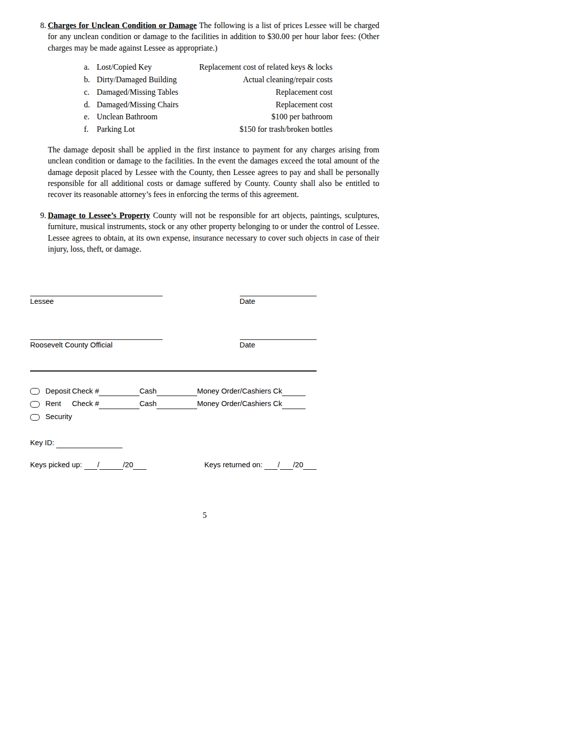8. Charges for Unclean Condition or Damage The following is a list of prices Lessee will be charged for any unclean condition or damage to the facilities in addition to $30.00 per hour labor fees: (Other charges may be made against Lessee as appropriate.)
| a. | Lost/Copied Key | Replacement cost of related keys & locks |
| b. | Dirty/Damaged Building | Actual cleaning/repair costs |
| c. | Damaged/Missing Tables | Replacement cost |
| d. | Damaged/Missing Chairs | Replacement cost |
| e. | Unclean Bathroom | $100 per bathroom |
| f. | Parking Lot | $150 for trash/broken bottles |
The damage deposit shall be applied in the first instance to payment for any charges arising from unclean condition or damage to the facilities. In the event the damages exceed the total amount of the damage deposit placed by Lessee with the County, then Lessee agrees to pay and shall be personally responsible for all additional costs or damage suffered by County. County shall also be entitled to recover its reasonable attorney’s fees in enforcing the terms of this agreement.
9. Damage to Lessee’s Property County will not be responsible for art objects, paintings, sculptures, furniture, musical instruments, stock or any other property belonging to or under the control of Lessee. Lessee agrees to obtain, at its own expense, insurance necessary to cover such objects in case of their injury, loss, theft, or damage.
| Lessee | | Date | |
| Roosevelt County Official | | Date | |
| Deposit | Check # | Cash | Money Order/Cashiers Ck |
| Rent | Check # | Cash | Money Order/Cashiers Ck |
| Security | | | |
Key ID:
| Keys picked up: / /20 | Keys returned on: / /20 |
5